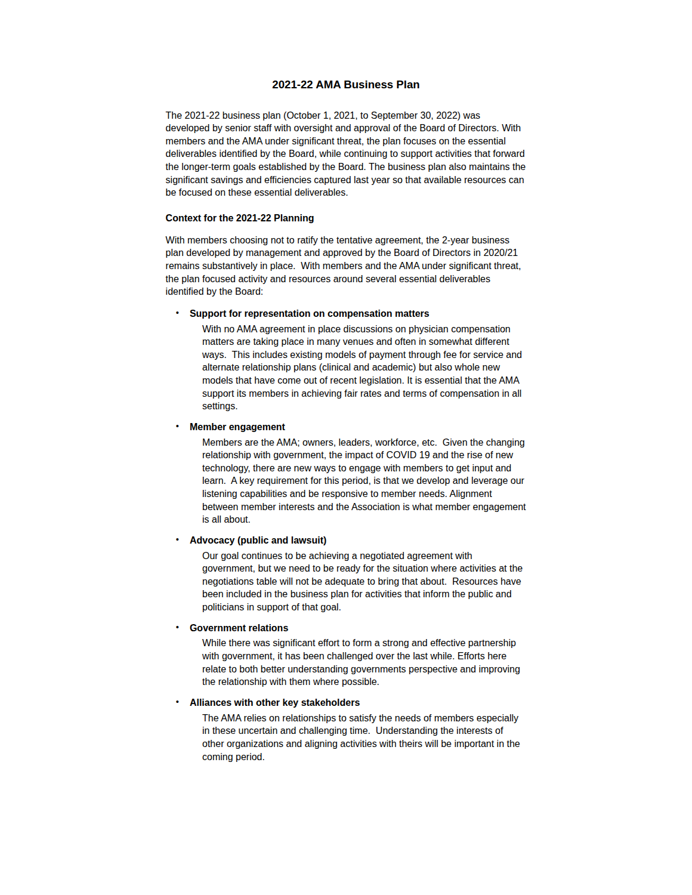2021-22 AMA Business Plan
The 2021-22 business plan (October 1, 2021, to September 30, 2022) was developed by senior staff with oversight and approval of the Board of Directors. With members and the AMA under significant threat, the plan focuses on the essential deliverables identified by the Board, while continuing to support activities that forward the longer-term goals established by the Board. The business plan also maintains the significant savings and efficiencies captured last year so that available resources can be focused on these essential deliverables.
Context for the 2021-22 Planning
With members choosing not to ratify the tentative agreement, the 2-year business plan developed by management and approved by the Board of Directors in 2020/21 remains substantively in place. With members and the AMA under significant threat, the plan focused activity and resources around several essential deliverables identified by the Board:
Support for representation on compensation matters
With no AMA agreement in place discussions on physician compensation matters are taking place in many venues and often in somewhat different ways. This includes existing models of payment through fee for service and alternate relationship plans (clinical and academic) but also whole new models that have come out of recent legislation. It is essential that the AMA support its members in achieving fair rates and terms of compensation in all settings.
Member engagement
Members are the AMA; owners, leaders, workforce, etc. Given the changing relationship with government, the impact of COVID 19 and the rise of new technology, there are new ways to engage with members to get input and learn. A key requirement for this period, is that we develop and leverage our listening capabilities and be responsive to member needs. Alignment between member interests and the Association is what member engagement is all about.
Advocacy (public and lawsuit)
Our goal continues to be achieving a negotiated agreement with government, but we need to be ready for the situation where activities at the negotiations table will not be adequate to bring that about. Resources have been included in the business plan for activities that inform the public and politicians in support of that goal.
Government relations
While there was significant effort to form a strong and effective partnership with government, it has been challenged over the last while. Efforts here relate to both better understanding governments perspective and improving the relationship with them where possible.
Alliances with other key stakeholders
The AMA relies on relationships to satisfy the needs of members especially in these uncertain and challenging time. Understanding the interests of other organizations and aligning activities with theirs will be important in the coming period.